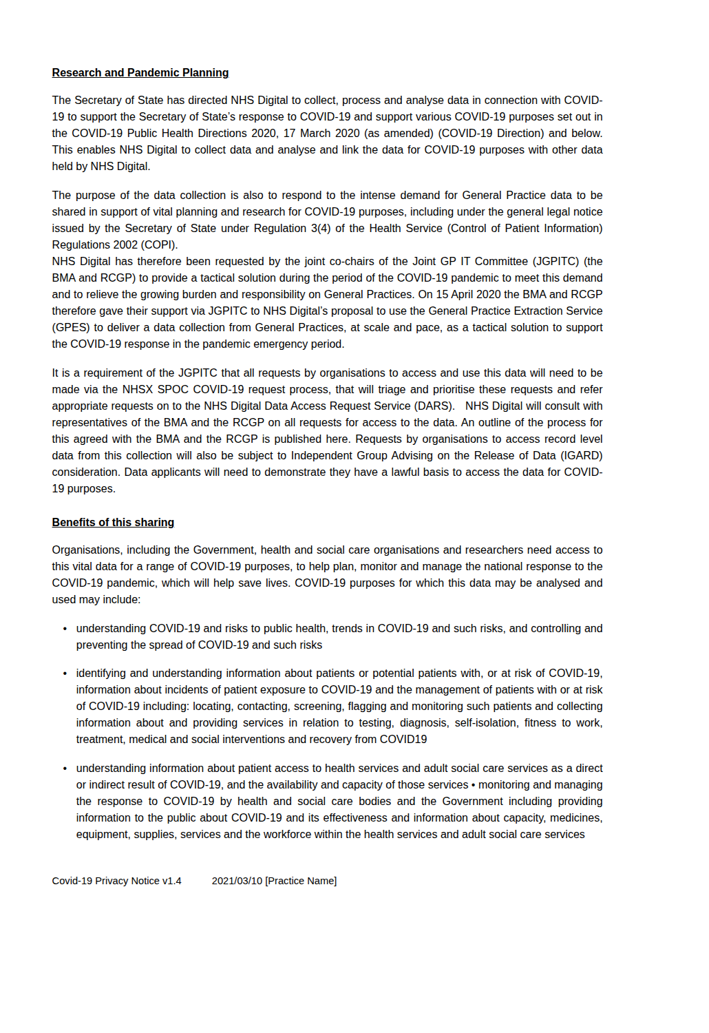Research and Pandemic Planning
The Secretary of State has directed NHS Digital to collect, process and analyse data in connection with COVID-19 to support the Secretary of State’s response to COVID-19 and support various COVID-19 purposes set out in the COVID-19 Public Health Directions 2020, 17 March 2020 (as amended) (COVID-19 Direction) and below. This enables NHS Digital to collect data and analyse and link the data for COVID-19 purposes with other data held by NHS Digital.
The purpose of the data collection is also to respond to the intense demand for General Practice data to be shared in support of vital planning and research for COVID-19 purposes, including under the general legal notice issued by the Secretary of State under Regulation 3(4) of the Health Service (Control of Patient Information) Regulations 2002 (COPI).
NHS Digital has therefore been requested by the joint co-chairs of the Joint GP IT Committee (JGPITC) (the BMA and RCGP) to provide a tactical solution during the period of the COVID-19 pandemic to meet this demand and to relieve the growing burden and responsibility on General Practices. On 15 April 2020 the BMA and RCGP therefore gave their support via JGPITC to NHS Digital’s proposal to use the General Practice Extraction Service (GPES) to deliver a data collection from General Practices, at scale and pace, as a tactical solution to support the COVID-19 response in the pandemic emergency period.
It is a requirement of the JGPITC that all requests by organisations to access and use this data will need to be made via the NHSX SPOC COVID-19 request process, that will triage and prioritise these requests and refer appropriate requests on to the NHS Digital Data Access Request Service (DARS). NHS Digital will consult with representatives of the BMA and the RCGP on all requests for access to the data. An outline of the process for this agreed with the BMA and the RCGP is published here. Requests by organisations to access record level data from this collection will also be subject to Independent Group Advising on the Release of Data (IGARD) consideration. Data applicants will need to demonstrate they have a lawful basis to access the data for COVID-19 purposes.
Benefits of this sharing
Organisations, including the Government, health and social care organisations and researchers need access to this vital data for a range of COVID-19 purposes, to help plan, monitor and manage the national response to the COVID-19 pandemic, which will help save lives. COVID-19 purposes for which this data may be analysed and used may include:
understanding COVID-19 and risks to public health, trends in COVID-19 and such risks, and controlling and preventing the spread of COVID-19 and such risks
identifying and understanding information about patients or potential patients with, or at risk of COVID-19, information about incidents of patient exposure to COVID-19 and the management of patients with or at risk of COVID-19 including: locating, contacting, screening, flagging and monitoring such patients and collecting information about and providing services in relation to testing, diagnosis, self-isolation, fitness to work, treatment, medical and social interventions and recovery from COVID19
understanding information about patient access to health services and adult social care services as a direct or indirect result of COVID-19, and the availability and capacity of those services • monitoring and managing the response to COVID-19 by health and social care bodies and the Government including providing information to the public about COVID-19 and its effectiveness and information about capacity, medicines, equipment, supplies, services and the workforce within the health services and adult social care services
Covid-19 Privacy Notice v1.42021/03/10 [Practice Name]